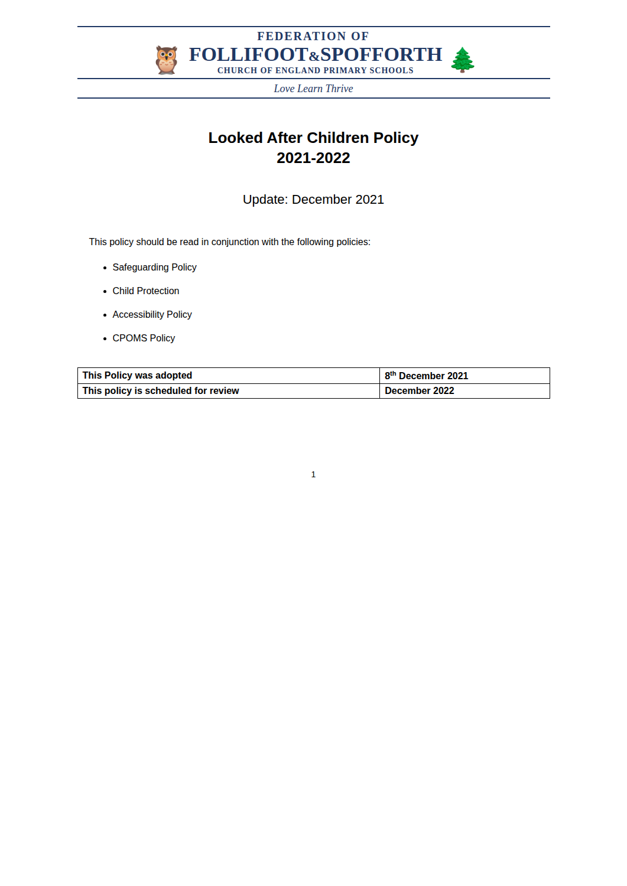FEDERATION OF
🦉
FOLLIFOOT&SPOFFORTH
CHURCH OF ENGLAND PRIMARY SCHOOLS
🌲
Love Learn Thrive
Looked After Children Policy
2021-2022
Update: December 2021
This policy should be read in conjunction with the following policies:
Safeguarding Policy
Child Protection
Accessibility Policy
CPOMS Policy
| This Policy was adopted | 8 th December 2021 |
| This policy is scheduled for review | December 2022 |
1